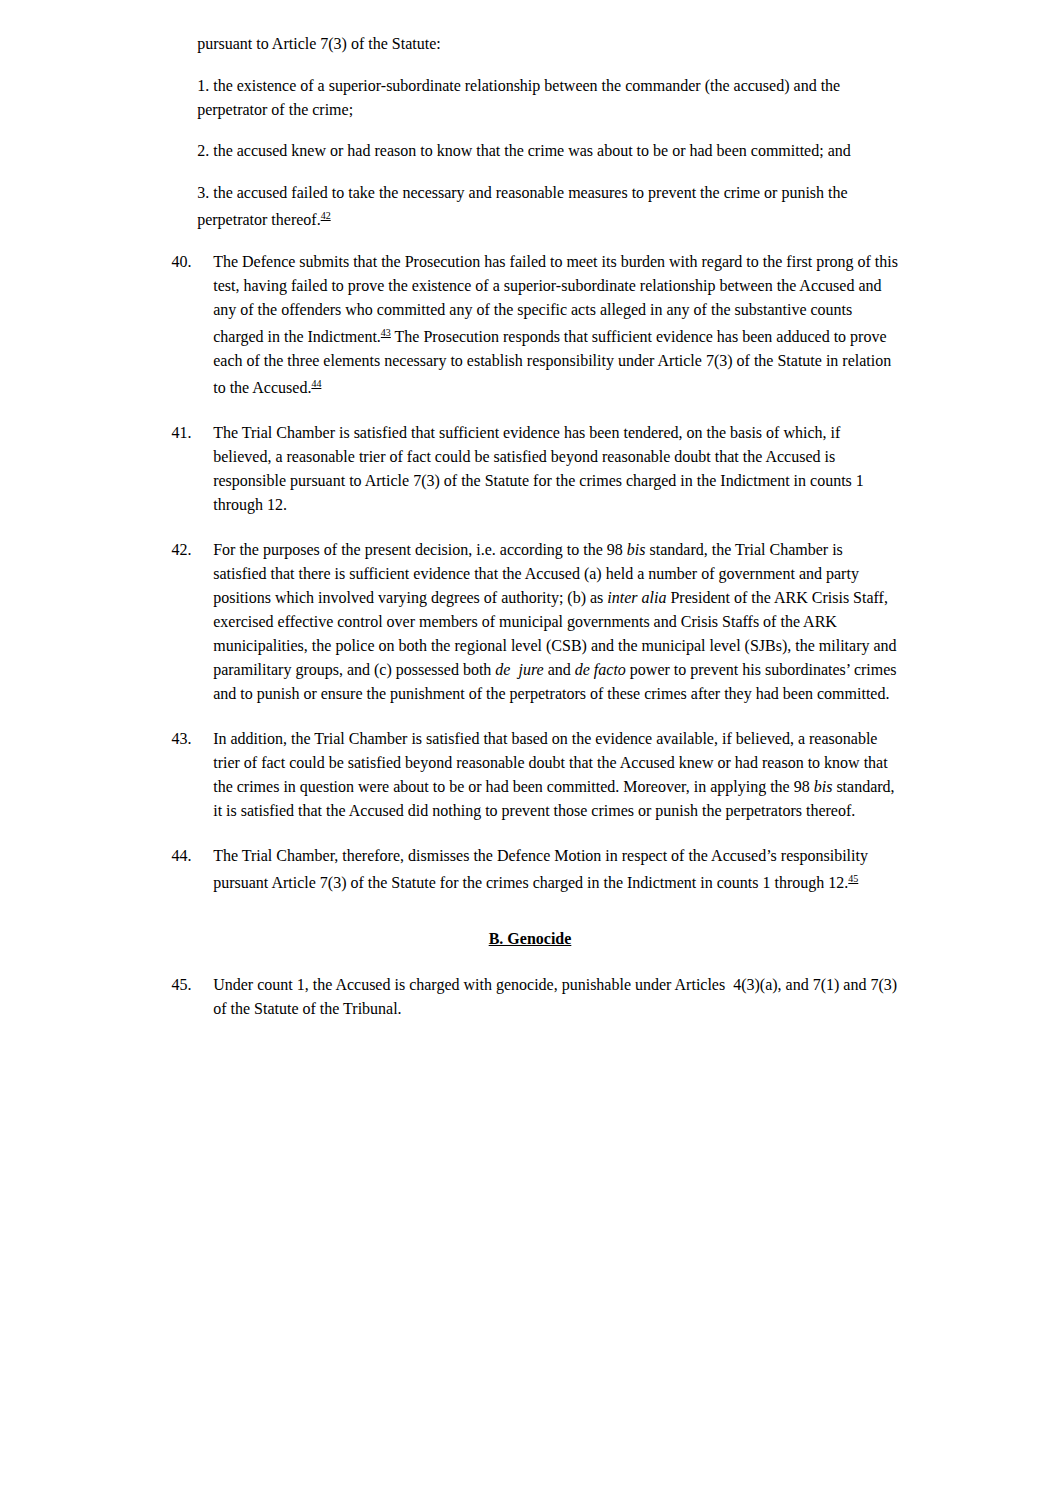pursuant to Article 7(3) of the Statute:
1. the existence of a superior-subordinate relationship between the commander (the accused) and the perpetrator of the crime;
2. the accused knew or had reason to know that the crime was about to be or had been committed; and
3. the accused failed to take the necessary and reasonable measures to prevent the crime or punish the perpetrator thereof.42
The Defence submits that the Prosecution has failed to meet its burden with regard to the first prong of this test, having failed to prove the existence of a superior-subordinate relationship between the Accused and any of the offenders who committed any of the specific acts alleged in any of the substantive counts charged in the Indictment.43 The Prosecution responds that sufficient evidence has been adduced to prove each of the three elements necessary to establish responsibility under Article 7(3) of the Statute in relation to the Accused.44
The Trial Chamber is satisfied that sufficient evidence has been tendered, on the basis of which, if believed, a reasonable trier of fact could be satisfied beyond reasonable doubt that the Accused is responsible pursuant to Article 7(3) of the Statute for the crimes charged in the Indictment in counts 1 through 12.
For the purposes of the present decision, i.e. according to the 98 bis standard, the Trial Chamber is satisfied that there is sufficient evidence that the Accused (a) held a number of government and party positions which involved varying degrees of authority; (b) as inter alia President of the ARK Crisis Staff, exercised effective control over members of municipal governments and Crisis Staffs of the ARK municipalities, the police on both the regional level (CSB) and the municipal level (SJBs), the military and paramilitary groups, and (c) possessed both de jure and de facto power to prevent his subordinates’ crimes and to punish or ensure the punishment of the perpetrators of these crimes after they had been committed.
In addition, the Trial Chamber is satisfied that based on the evidence available, if believed, a reasonable trier of fact could be satisfied beyond reasonable doubt that the Accused knew or had reason to know that the crimes in question were about to be or had been committed. Moreover, in applying the 98 bis standard, it is satisfied that the Accused did nothing to prevent those crimes or punish the perpetrators thereof.
The Trial Chamber, therefore, dismisses the Defence Motion in respect of the Accused’s responsibility pursuant Article 7(3) of the Statute for the crimes charged in the Indictment in counts 1 through 12.45
B. Genocide
Under count 1, the Accused is charged with genocide, punishable under Articles 4(3)(a), and 7(1) and 7(3) of the Statute of the Tribunal.